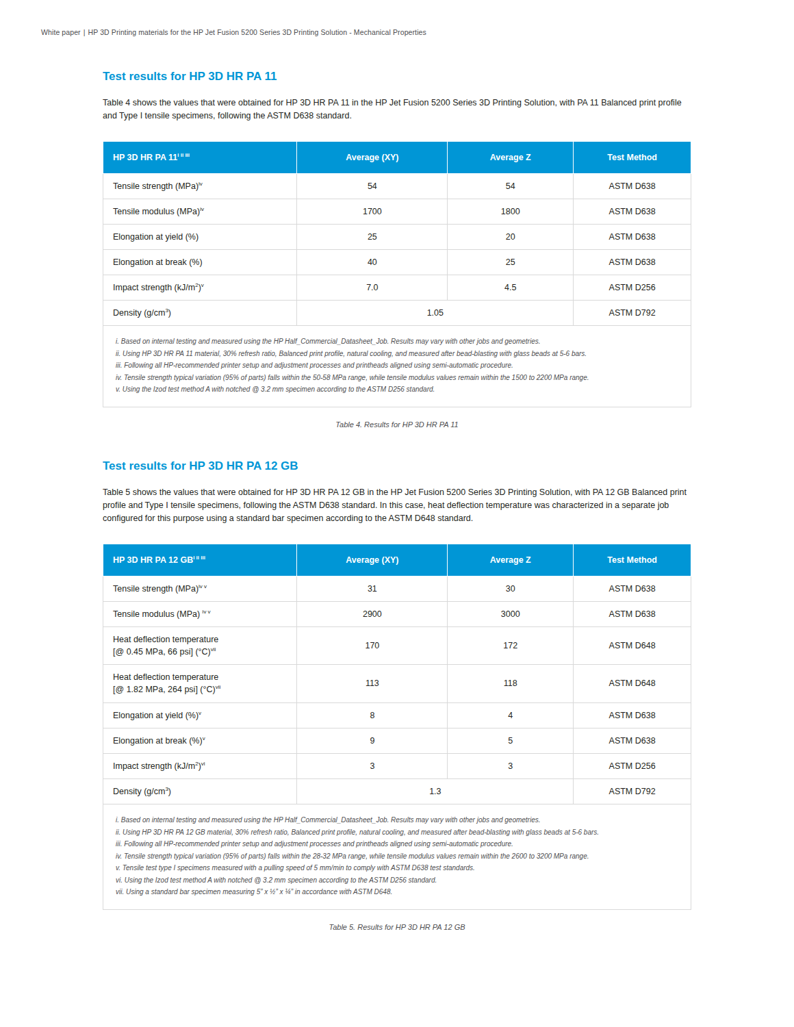White paper|HP 3D Printing materials for the HP Jet Fusion 5200 Series 3D Printing Solution - Mechanical Properties
Test results for HP 3D HR PA 11
Table 4 shows the values that were obtained for HP 3D HR PA 11 in the HP Jet Fusion 5200 Series 3D Printing Solution, with PA 11 Balanced print profile and Type I tensile specimens, following the ASTM D638 standard.
| HP 3D HR PA 11 i ii iii | Average (XY) | Average Z | Test Method |
| --- | --- | --- | --- |
| Tensile strength (MPa) iv | 54 | 54 | ASTM D638 |
| Tensile modulus (MPa) iv | 1700 | 1800 | ASTM D638 |
| Elongation at yield (%) | 25 | 20 | ASTM D638 |
| Elongation at break (%) | 40 | 25 | ASTM D638 |
| Impact strength (kJ/m 2 ) v | 7.0 | 4.5 | ASTM D256 |
| Density (g/cm 3 ) | 1.05 | ASTM D792 |
i. Based on internal testing and measured using the HP Half_Commercial_Datasheet_Job. Results may vary with other jobs and geometries.
ii. Using HP 3D HR PA 11 material, 30% refresh ratio, Balanced print profile, natural cooling, and measured after bead-blasting with glass beads at 5-6 bars.
iii. Following all HP-recommended printer setup and adjustment processes and printheads aligned using semi-automatic procedure.
iv. Tensile strength typical variation (95% of parts) falls within the 50-58 MPa range, while tensile modulus values remain within the 1500 to 2200 MPa range.
v. Using the Izod test method A with notched @ 3.2 mm specimen according to the ASTM D256 standard.
Table 4. Results for HP 3D HR PA 11
Test results for HP 3D HR PA 12 GB
Table 5 shows the values that were obtained for HP 3D HR PA 12 GB in the HP Jet Fusion 5200 Series 3D Printing Solution, with PA 12 GB Balanced print profile and Type I tensile specimens, following the ASTM D638 standard. In this case, heat deflection temperature was characterized in a separate job configured for this purpose using a standard bar specimen according to the ASTM D648 standard.
| HP 3D HR PA 12 GB i ii iii | Average (XY) | Average Z | Test Method |
| --- | --- | --- | --- |
| Tensile strength (MPa) iv v | 31 | 30 | ASTM D638 |
| Tensile modulus (MPa) iv v | 2900 | 3000 | ASTM D638 |
| Heat deflection temperature [@ 0.45 MPa, 66 psi] (°C) vii | 170 | 172 | ASTM D648 |
| Heat deflection temperature [@ 1.82 MPa, 264 psi] (°C) vii | 113 | 118 | ASTM D648 |
| Elongation at yield (%) v | 8 | 4 | ASTM D638 |
| Elongation at break (%) v | 9 | 5 | ASTM D638 |
| Impact strength (kJ/m 2 ) vi | 3 | 3 | ASTM D256 |
| Density (g/cm 3 ) | 1.3 | ASTM D792 |
i. Based on internal testing and measured using the HP Half_Commercial_Datasheet_Job. Results may vary with other jobs and geometries.
ii. Using HP 3D HR PA 12 GB material, 30% refresh ratio, Balanced print profile, natural cooling, and measured after bead-blasting with glass beads at 5-6 bars.
iii. Following all HP-recommended printer setup and adjustment processes and printheads aligned using semi-automatic procedure.
iv. Tensile strength typical variation (95% of parts) falls within the 28-32 MPa range, while tensile modulus values remain within the 2600 to 3200 MPa range.
v. Tensile test type I specimens measured with a pulling speed of 5 mm/min to comply with ASTM D638 test standards.
vi. Using the Izod test method A with notched @ 3.2 mm specimen according to the ASTM D256 standard.
vii. Using a standard bar specimen measuring 5” x ½” x ¼” in accordance with ASTM D648.
Table 5. Results for HP 3D HR PA 12 GB